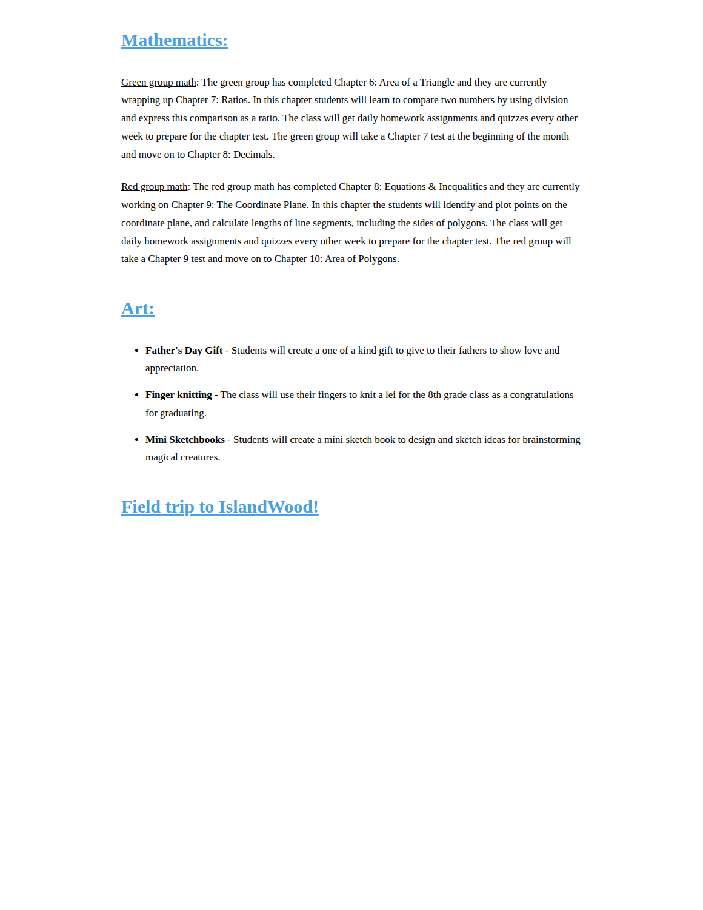Mathematics:
Green group math: The green group has completed Chapter 6: Area of a Triangle and they are currently wrapping up Chapter 7: Ratios. In this chapter students will learn to compare two numbers by using division and express this comparison as a ratio. The class will get daily homework assignments and quizzes every other week to prepare for the chapter test. The green group will take a Chapter 7 test at the beginning of the month and move on to Chapter 8: Decimals.
Red group math: The red group math has completed Chapter 8: Equations & Inequalities and they are currently working on Chapter 9: The Coordinate Plane. In this chapter the students will identify and plot points on the coordinate plane, and calculate lengths of line segments, including the sides of polygons. The class will get daily homework assignments and quizzes every other week to prepare for the chapter test. The red group will take a Chapter 9 test and move on to Chapter 10: Area of Polygons.
Art:
Father's Day Gift - Students will create a one of a kind gift to give to their fathers to show love and appreciation.
Finger knitting - The class will use their fingers to knit a lei for the 8th grade class as a congratulations for graduating.
Mini Sketchbooks - Students will create a mini sketch book to design and sketch ideas for brainstorming magical creatures.
Field trip to IslandWood!